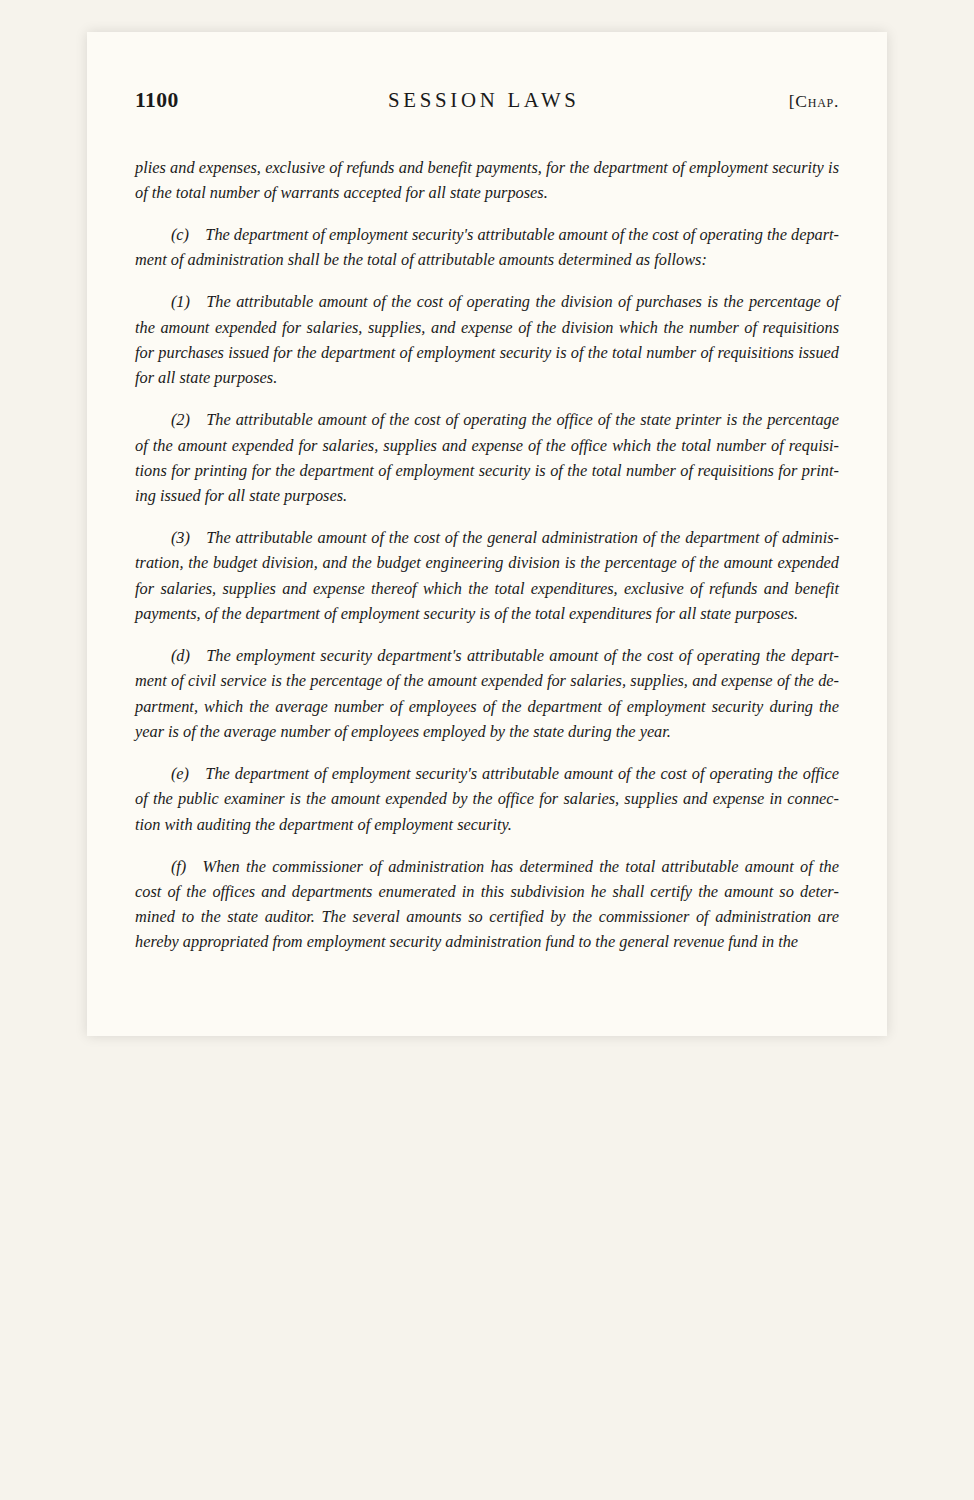1100 Session Laws [Chap.
plies and expenses, exclusive of refunds and benefit payments, for the department of employment security is of the total number of warrants accepted for all state purposes.
(c) The department of employment security's attributable amount of the cost of operating the department of administration shall be the total of attributable amounts determined as follows:
(1) The attributable amount of the cost of operating the division of purchases is the percentage of the amount expended for salaries, supplies, and expense of the division which the number of requisitions for purchases issued for the department of employment security is of the total number of requisitions issued for all state purposes.
(2) The attributable amount of the cost of operating the office of the state printer is the percentage of the amount expended for salaries, supplies and expense of the office which the total number of requisitions for printing for the department of employment security is of the total number of requisitions for printing issued for all state purposes.
(3) The attributable amount of the cost of the general administration of the department of administration, the budget division, and the budget engineering division is the percentage of the amount expended for salaries, supplies and expense thereof which the total expenditures, exclusive of refunds and benefit payments, of the department of employment security is of the total expenditures for all state purposes.
(d) The employment security department's attributable amount of the cost of operating the department of civil service is the percentage of the amount expended for salaries, supplies, and expense of the department, which the average number of employees of the department of employment security during the year is of the average number of employees employed by the state during the year.
(e) The department of employment security's attributable amount of the cost of operating the office of the public examiner is the amount expended by the office for salaries, supplies and expense in connection with auditing the department of employment security.
(f) When the commissioner of administration has determined the total attributable amount of the cost of the offices and departments enumerated in this subdivision he shall certify the amount so determined to the state auditor. The several amounts so certified by the commissioner of administration are hereby appropriated from employment security administration fund to the general revenue fund in the